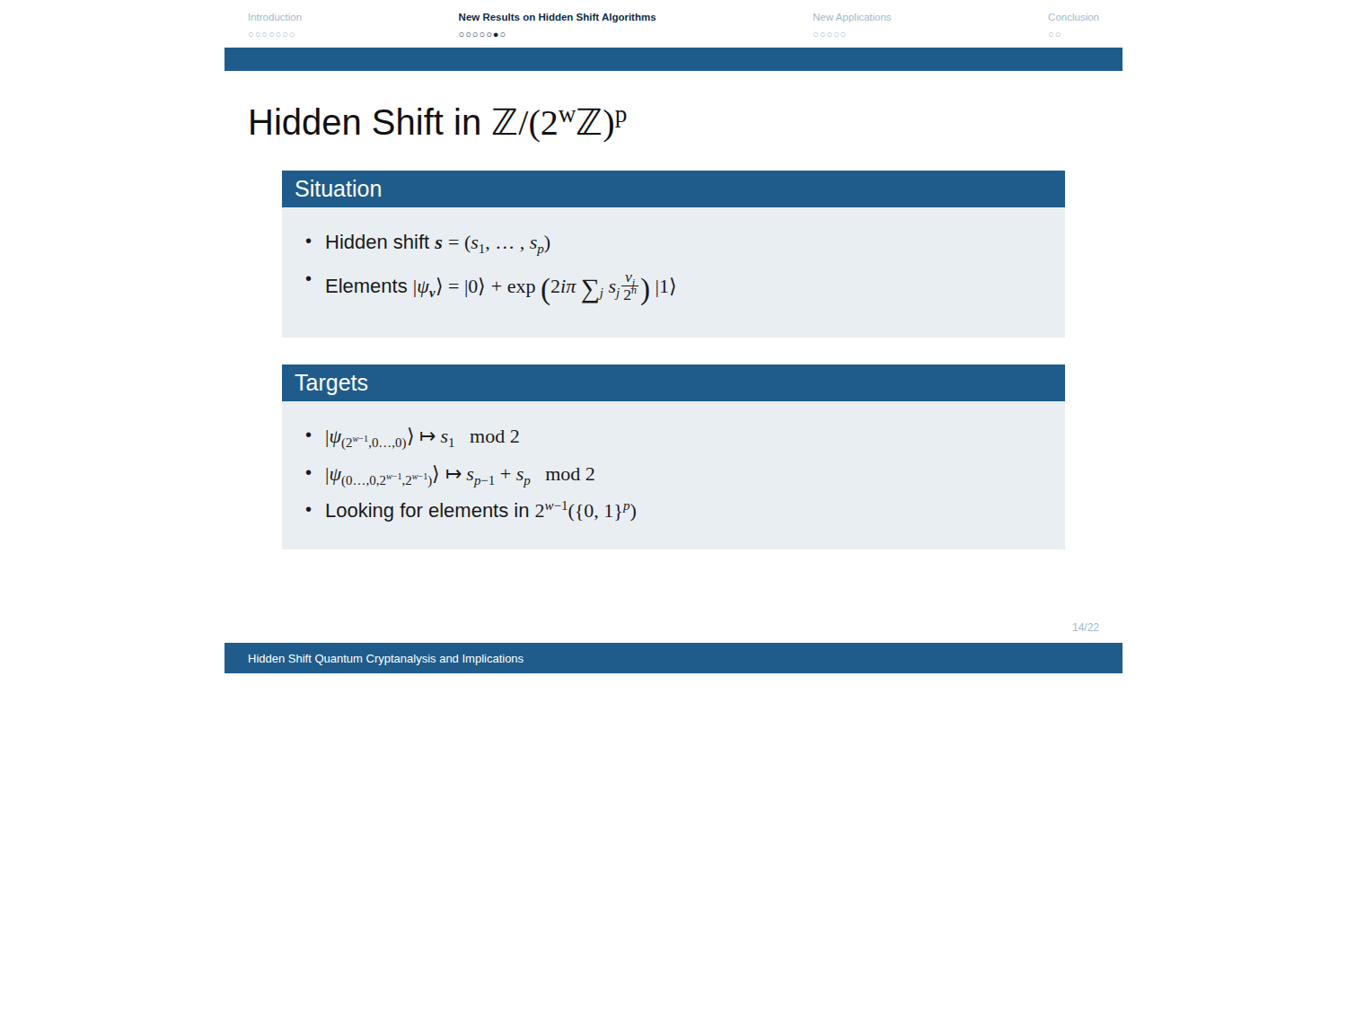Introduction
○○○○○○○
New Results on Hidden Shift Algorithms
○○○○○●○
New Applications
○○○○○
Conclusion
○○
Hidden Shift in ℤ/(2wℤ)p
Situation
Hidden shift s = (s1, … , sp)
Elements |ψv⟩ = |0⟩ + exp (2iπ ∑j sjvj 2n) |1⟩
Targets
|ψ(2w−1,0…,0)⟩ ↦ s1 mod 2
|ψ(0…,0,2w−1,2w−1)⟩ ↦ sp−1 + sp mod 2
Looking for elements in 2w−1({0, 1}p)
14/22
Hidden Shift Quantum Cryptanalysis and Implications